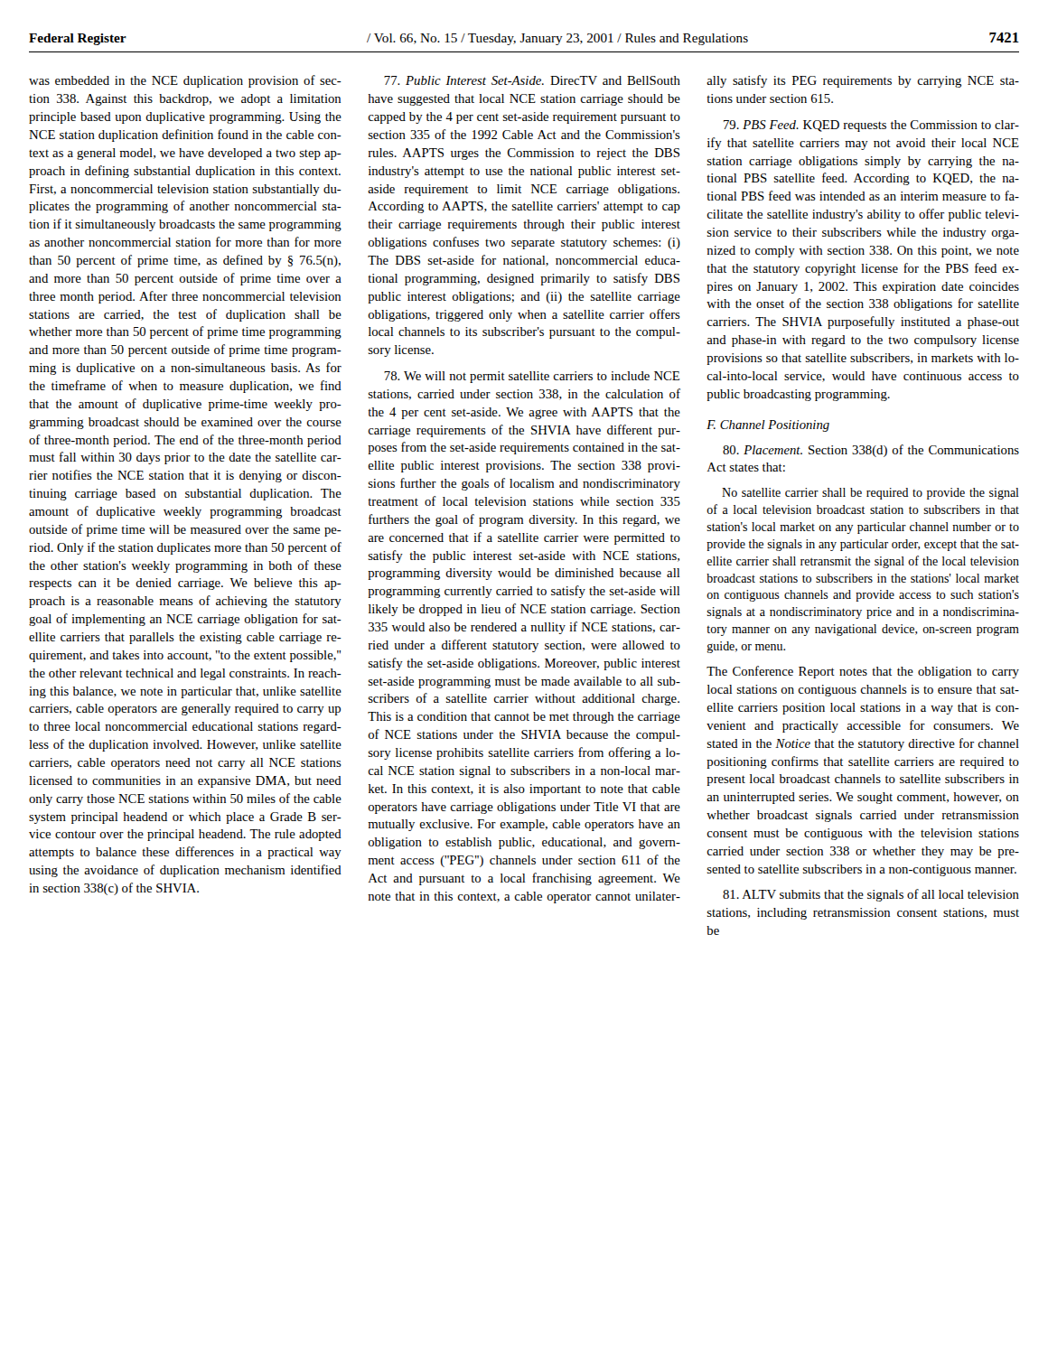Federal Register / Vol. 66, No. 15 / Tuesday, January 23, 2001 / Rules and Regulations 7421
was embedded in the NCE duplication provision of section 338. Against this backdrop, we adopt a limitation principle based upon duplicative programming. Using the NCE station duplication definition found in the cable context as a general model, we have developed a two step approach in defining substantial duplication in this context. First, a noncommercial television station substantially duplicates the programming of another noncommercial station if it simultaneously broadcasts the same programming as another noncommercial station for more than for more than 50 percent of prime time, as defined by § 76.5(n), and more than 50 percent outside of prime time over a three month period. After three noncommercial television stations are carried, the test of duplication shall be whether more than 50 percent of prime time programming and more than 50 percent outside of prime time programming is duplicative on a non-simultaneous basis. As for the timeframe of when to measure duplication, we find that the amount of duplicative prime-time weekly programming broadcast should be examined over the course of three-month period. The end of the three-month period must fall within 30 days prior to the date the satellite carrier notifies the NCE station that it is denying or discontinuing carriage based on substantial duplication. The amount of duplicative weekly programming broadcast outside of prime time will be measured over the same period. Only if the station duplicates more than 50 percent of the other station's weekly programming in both of these respects can it be denied carriage. We believe this approach is a reasonable means of achieving the statutory goal of implementing an NCE carriage obligation for satellite carriers that parallels the existing cable carriage requirement, and takes into account, ''to the extent possible,'' the other relevant technical and legal constraints. In reaching this balance, we note in particular that, unlike satellite carriers, cable operators are generally required to carry up to three local noncommercial educational stations regardless of the duplication involved. However, unlike satellite carriers, cable operators need not carry all NCE stations licensed to communities in an expansive DMA, but need only carry those NCE stations within 50 miles of the cable system principal headend or which place a Grade B service contour over the principal headend. The rule adopted attempts to balance these differences in a practical way using the avoidance of duplication mechanism identified in section 338(c) of the SHVIA.
77. Public Interest Set-Aside. DirecTV and BellSouth have suggested that local NCE station carriage should be capped by the 4 per cent set-aside requirement pursuant to section 335 of the 1992 Cable Act and the Commission's rules. AAPTS urges the Commission to reject the DBS industry's attempt to use the national public interest set-aside requirement to limit NCE carriage obligations. According to AAPTS, the satellite carriers' attempt to cap their carriage requirements through their public interest obligations confuses two separate statutory schemes: (i) The DBS set-aside for national, noncommercial educational programming, designed primarily to satisfy DBS public interest obligations; and (ii) the satellite carriage obligations, triggered only when a satellite carrier offers local channels to its subscriber's pursuant to the compulsory license.
78. We will not permit satellite carriers to include NCE stations, carried under section 338, in the calculation of the 4 per cent set-aside. We agree with AAPTS that the carriage requirements of the SHVIA have different purposes from the set-aside requirements contained in the satellite public interest provisions. The section 338 provisions further the goals of localism and nondiscriminatory treatment of local television stations while section 335 furthers the goal of program diversity. In this regard, we are concerned that if a satellite carrier were permitted to satisfy the public interest set-aside with NCE stations, programming diversity would be diminished because all programming currently carried to satisfy the set-aside will likely be dropped in lieu of NCE station carriage. Section 335 would also be rendered a nullity if NCE stations, carried under a different statutory section, were allowed to satisfy the set-aside obligations. Moreover, public interest set-aside programming must be made available to all subscribers of a satellite carrier without additional charge. This is a condition that cannot be met through the carriage of NCE stations under the SHVIA because the compulsory license prohibits satellite carriers from offering a local NCE station signal to subscribers in a non-local market. In this context, it is also important to note that cable operators have carriage obligations under Title VI that are mutually exclusive. For example, cable operators have an obligation to establish public, educational, and government access (''PEG'') channels under section 611 of the Act and pursuant to a local franchising agreement. We note that in this context, a cable operator cannot unilaterally satisfy its PEG requirements by carrying NCE stations under section 615.
79. PBS Feed. KQED requests the Commission to clarify that satellite carriers may not avoid their local NCE station carriage obligations simply by carrying the national PBS satellite feed. According to KQED, the national PBS feed was intended as an interim measure to facilitate the satellite industry's ability to offer public television service to their subscribers while the industry organized to comply with section 338. On this point, we note that the statutory copyright license for the PBS feed expires on January 1, 2002. This expiration date coincides with the onset of the section 338 obligations for satellite carriers. The SHVIA purposefully instituted a phase-out and phase-in with regard to the two compulsory license provisions so that satellite subscribers, in markets with local-into-local service, would have continuous access to public broadcasting programming.
F. Channel Positioning
80. Placement. Section 338(d) of the Communications Act states that:
No satellite carrier shall be required to provide the signal of a local television broadcast station to subscribers in that station's local market on any particular channel number or to provide the signals in any particular order, except that the satellite carrier shall retransmit the signal of the local television broadcast stations to subscribers in the stations' local market on contiguous channels and provide access to such station's signals at a nondiscriminatory price and in a nondiscriminatory manner on any navigational device, on-screen program guide, or menu.
The Conference Report notes that the obligation to carry local stations on contiguous channels is to ensure that satellite carriers position local stations in a way that is convenient and practically accessible for consumers. We stated in the Notice that the statutory directive for channel positioning confirms that satellite carriers are required to present local broadcast channels to satellite subscribers in an uninterrupted series. We sought comment, however, on whether broadcast signals carried under retransmission consent must be contiguous with the television stations carried under section 338 or whether they may be presented to satellite subscribers in a non-contiguous manner.
81. ALTV submits that the signals of all local television stations, including retransmission consent stations, must be